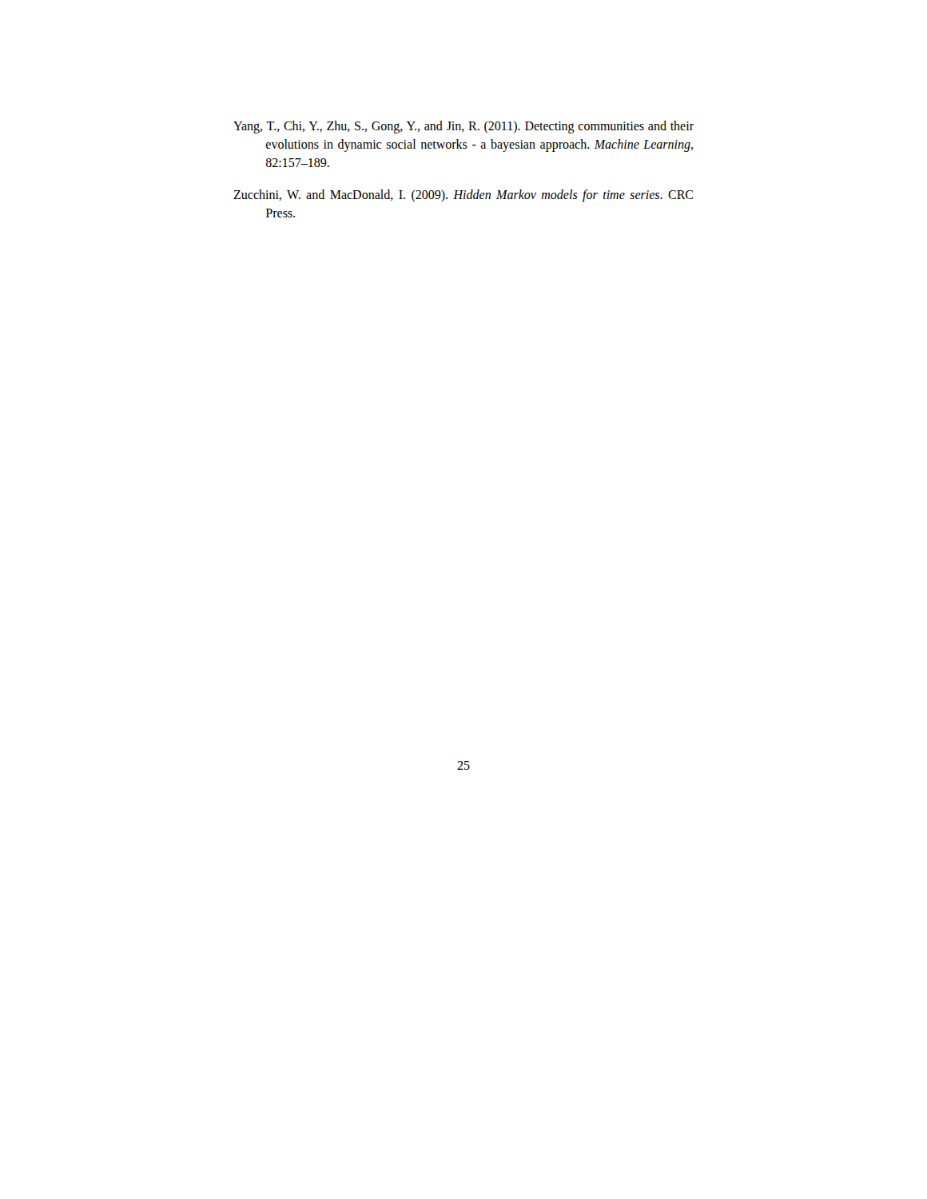Yang, T., Chi, Y., Zhu, S., Gong, Y., and Jin, R. (2011). Detecting communities and their evolutions in dynamic social networks - a bayesian approach. Machine Learning, 82:157–189.
Zucchini, W. and MacDonald, I. (2009). Hidden Markov models for time series. CRC Press.
25